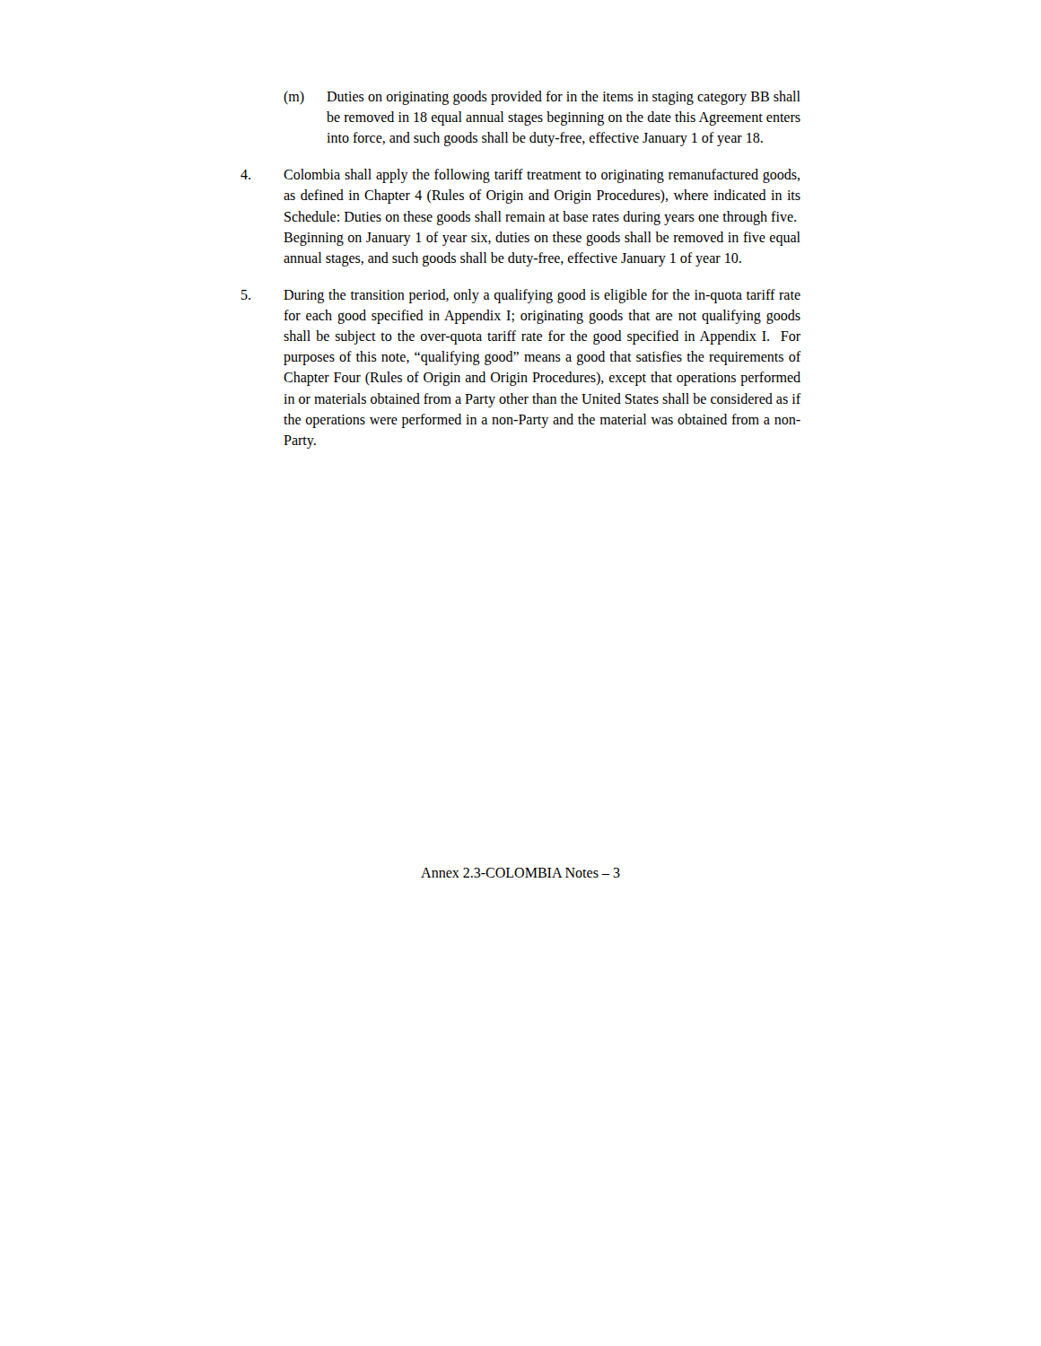(m)
Duties on originating goods provided for in the items in staging category BB shall be removed in 18 equal annual stages beginning on the date this Agreement enters into force, and such goods shall be duty-free, effective January 1 of year 18.
4.
Colombia shall apply the following tariff treatment to originating remanufactured goods, as defined in Chapter 4 (Rules of Origin and Origin Procedures), where indicated in its Schedule: Duties on these goods shall remain at base rates during years one through five. Beginning on January 1 of year six, duties on these goods shall be removed in five equal annual stages, and such goods shall be duty-free, effective January 1 of year 10.
5.
During the transition period, only a qualifying good is eligible for the in-quota tariff rate for each good specified in Appendix I; originating goods that are not qualifying goods shall be subject to the over-quota tariff rate for the good specified in Appendix I. For purposes of this note, “qualifying good” means a good that satisfies the requirements of Chapter Four (Rules of Origin and Origin Procedures), except that operations performed in or materials obtained from a Party other than the United States shall be considered as if the operations were performed in a non-Party and the material was obtained from a non-Party.
Annex 2.3-COLOMBIA Notes – 3